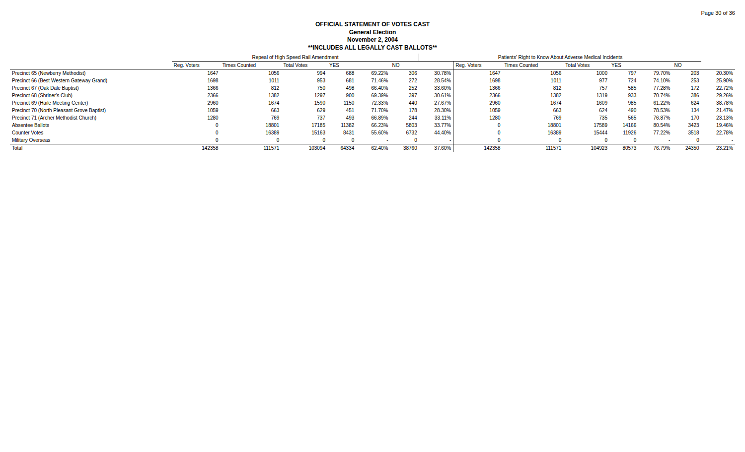Page 30 of 36
OFFICIAL STATEMENT OF VOTES CAST
General Election
November 2, 2004
**INCLUDES ALL LEGALLY CAST BALLOTS**
| | Repeal of High Speed Rail Amendment | Patients' Right to Know About Adverse Medical Incidents |
| --- | --- | --- |
| | Reg. Voters | Times Counted | Total Votes | YES | NO | Reg. Voters | Times Counted | Total Votes | YES | NO |
| Precinct 65 (Newberry Methodist) | 1647 | 1056 | 994 | 688 | 69.22% | 306 | 30.78% | 1647 | 1056 | 1000 | 797 | 79.70% | 203 | 20.30% |
| Precinct 66 (Best Western Gateway Grand) | 1698 | 1011 | 953 | 681 | 71.46% | 272 | 28.54% | 1698 | 1011 | 977 | 724 | 74.10% | 253 | 25.90% |
| Precinct 67 (Oak Dale Baptist) | 1366 | 812 | 750 | 498 | 66.40% | 252 | 33.60% | 1366 | 812 | 757 | 585 | 77.28% | 172 | 22.72% |
| Precinct 68 (Shriner's Club) | 2366 | 1382 | 1297 | 900 | 69.39% | 397 | 30.61% | 2366 | 1382 | 1319 | 933 | 70.74% | 386 | 29.26% |
| Precinct 69 (Haile Meeting Center) | 2960 | 1674 | 1590 | 1150 | 72.33% | 440 | 27.67% | 2960 | 1674 | 1609 | 985 | 61.22% | 624 | 38.78% |
| Precinct 70 (North Pleasant Grove Baptist) | 1059 | 663 | 629 | 451 | 71.70% | 178 | 28.30% | 1059 | 663 | 624 | 490 | 78.53% | 134 | 21.47% |
| Precinct 71 (Archer Methodist Church) | 1280 | 769 | 737 | 493 | 66.89% | 244 | 33.11% | 1280 | 769 | 735 | 565 | 76.87% | 170 | 23.13% |
| Absentee Ballots | 0 | 18801 | 17185 | 11382 | 66.23% | 5803 | 33.77% | 0 | 18801 | 17589 | 14166 | 80.54% | 3423 | 19.46% |
| Counter Votes | 0 | 16389 | 15163 | 8431 | 55.60% | 6732 | 44.40% | 0 | 16389 | 15444 | 11926 | 77.22% | 3518 | 22.78% |
| Military Overseas | 0 | 0 | 0 | 0 | - | 0 | - | 0 | 0 | 0 | 0 | - | 0 | - |
| Total | 142358 | 111571 | 103094 | 64334 | 62.40% | 38760 | 37.60% | 142358 | 111571 | 104923 | 80573 | 76.79% | 24350 | 23.21% |